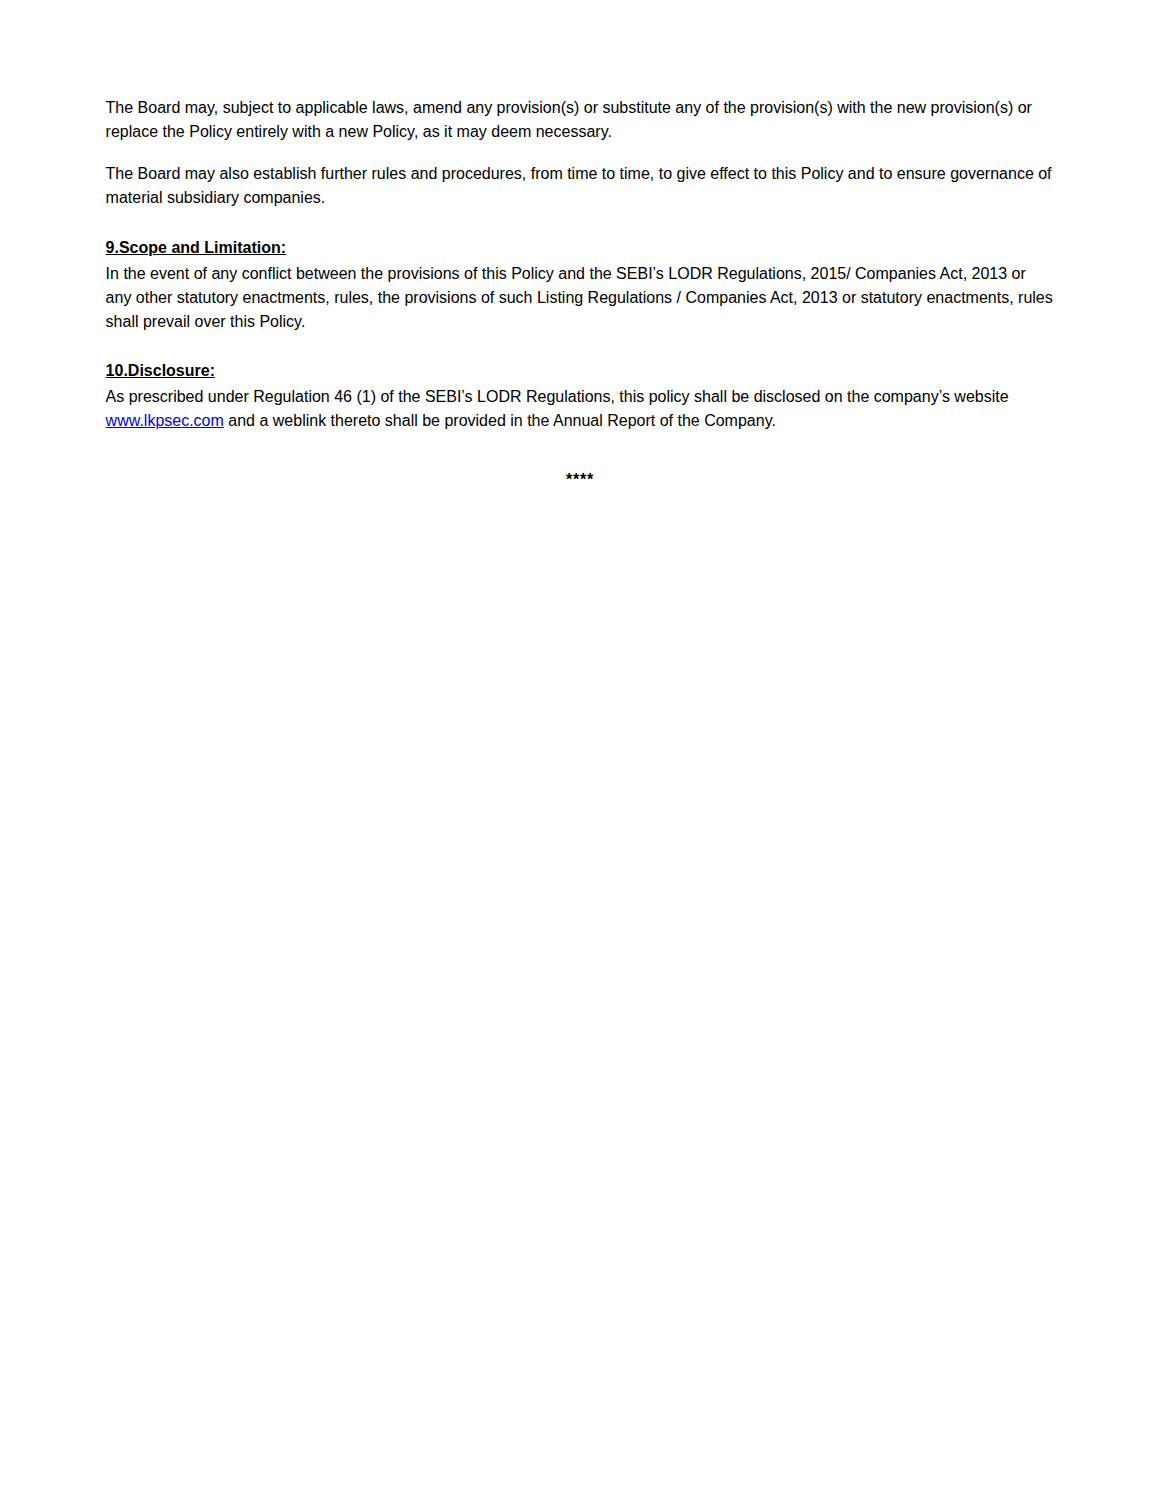The Board may, subject to applicable laws, amend any provision(s) or substitute any of the provision(s) with the new provision(s) or replace the Policy entirely with a new Policy, as it may deem necessary.
The Board may also establish further rules and procedures, from time to time, to give effect to this Policy and to ensure governance of material subsidiary companies.
9.Scope and Limitation:
In the event of any conflict between the provisions of this Policy and the SEBI’s LODR Regulations, 2015/ Companies Act, 2013 or any other statutory enactments, rules, the provisions of such Listing Regulations / Companies Act, 2013 or statutory enactments, rules shall prevail over this Policy.
10.Disclosure:
As prescribed under Regulation 46 (1) of the SEBI’s LODR Regulations, this policy shall be disclosed on the company’s website www.lkpsec.com and a weblink thereto shall be provided in the Annual Report of the Company.
****